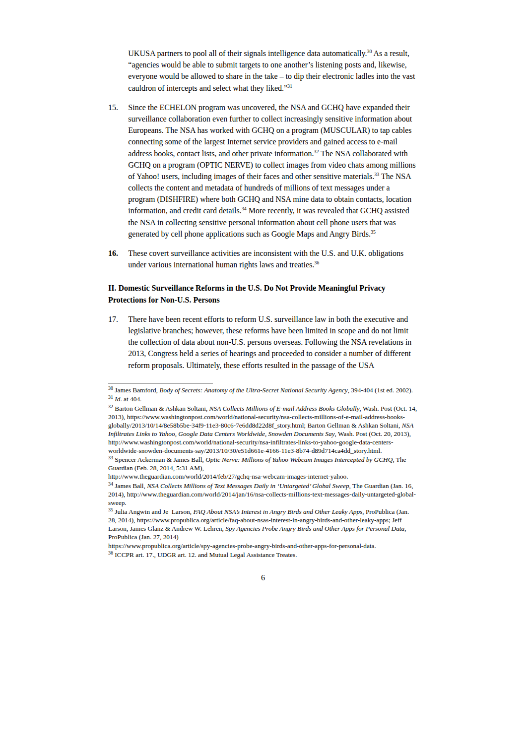UKUSA partners to pool all of their signals intelligence data automatically.30 As a result, “agencies would be able to submit targets to one another’s listening posts and, likewise, everyone would be allowed to share in the take – to dip their electronic ladles into the vast cauldron of intercepts and select what they liked.”31
15.
Since the ECHELON program was uncovered, the NSA and GCHQ have expanded their surveillance collaboration even further to collect increasingly sensitive information about Europeans. The NSA has worked with GCHQ on a program (MUSCULAR) to tap cables connecting some of the largest Internet service providers and gained access to e-mail address books, contact lists, and other private information.32 The NSA collaborated with GCHQ on a program (OPTIC NERVE) to collect images from video chats among millions of Yahoo! users, including images of their faces and other sensitive materials.33 The NSA collects the content and metadata of hundreds of millions of text messages under a program (DISHFIRE) where both GCHQ and NSA mine data to obtain contacts, location information, and credit card details.34 More recently, it was revealed that GCHQ assisted the NSA in collecting sensitive personal information about cell phone users that was generated by cell phone applications such as Google Maps and Angry Birds.35
16.
These covert surveillance activities are inconsistent with the U.S. and U.K. obligations under various international human rights laws and treaties.36
II. Domestic Surveillance Reforms in the U.S. Do Not Provide Meaningful Privacy Protections for Non-U.S. Persons
17.
There have been recent efforts to reform U.S. surveillance law in both the executive and legislative branches; however, these reforms have been limited in scope and do not limit the collection of data about non-U.S. persons overseas. Following the NSA revelations in 2013, Congress held a series of hearings and proceeded to consider a number of different reform proposals. Ultimately, these efforts resulted in the passage of the USA
30 James Bamford, Body of Secrets: Anatomy of the Ultra-Secret National Security Agency, 394-404 (1st ed. 2002).
31 Id. at 404.
32 Barton Gellman & Ashkan Soltani, NSA Collects Millions of E-mail Address Books Globally, Wash. Post (Oct. 14, 2013), https://www.washingtonpost.com/world/national-security/nsa-collects-millions-of-e-mail-address-books-globally/2013/10/14/8e58b5be-34f9-11e3-80c6-7e6dd8d22d8f_story.html; Barton Gellman & Ashkan Soltani, NSA Infiltrates Links to Yahoo, Google Data Centers Worldwide, Snowden Documents Say, Wash. Post (Oct. 20, 2013),
http://www.washingtonpost.com/world/national-security/nsa-infiltrates-links-to-yahoo-google-data-centers-worldwide-snowden-documents-say/2013/10/30/e51d661e-4166-11e3-8b74-d89d714ca4dd_story.html.
33 Spencer Ackerman & James Ball, Optic Nerve: Millions of Yahoo Webcam Images Intercepted by GCHQ, The Guardian (Feb. 28, 2014, 5:31 AM),
http://www.theguardian.com/world/2014/feb/27/gchq-nsa-webcam-images-internet-yahoo.
34 James Ball, NSA Collects Millions of Text Messages Daily in ‘Untargeted’ Global Sweep, The Guardian (Jan. 16, 2014), http://www.theguardian.com/world/2014/jan/16/nsa-collects-millions-text-messages-daily-untargeted-global-sweep.
35 Julia Angwin and Je Larson, FAQ About NSA’s Interest in Angry Birds and Other Leaky Apps, ProPublica (Jan. 28, 2014), https://www.propublica.org/article/faq-about-nsas-interest-in-angry-birds-and-other-leaky-apps; Jeff Larson, James Glanz & Andrew W. Lehren, Spy Agencies Probe Angry Birds and Other Apps for Personal Data, ProPublica (Jan. 27, 2014)
https://www.propublica.org/article/spy-agencies-probe-angry-birds-and-other-apps-for-personal-data.
36 ICCPR art. 17., UDGR art. 12. and Mutual Legal Assistance Treates.
6